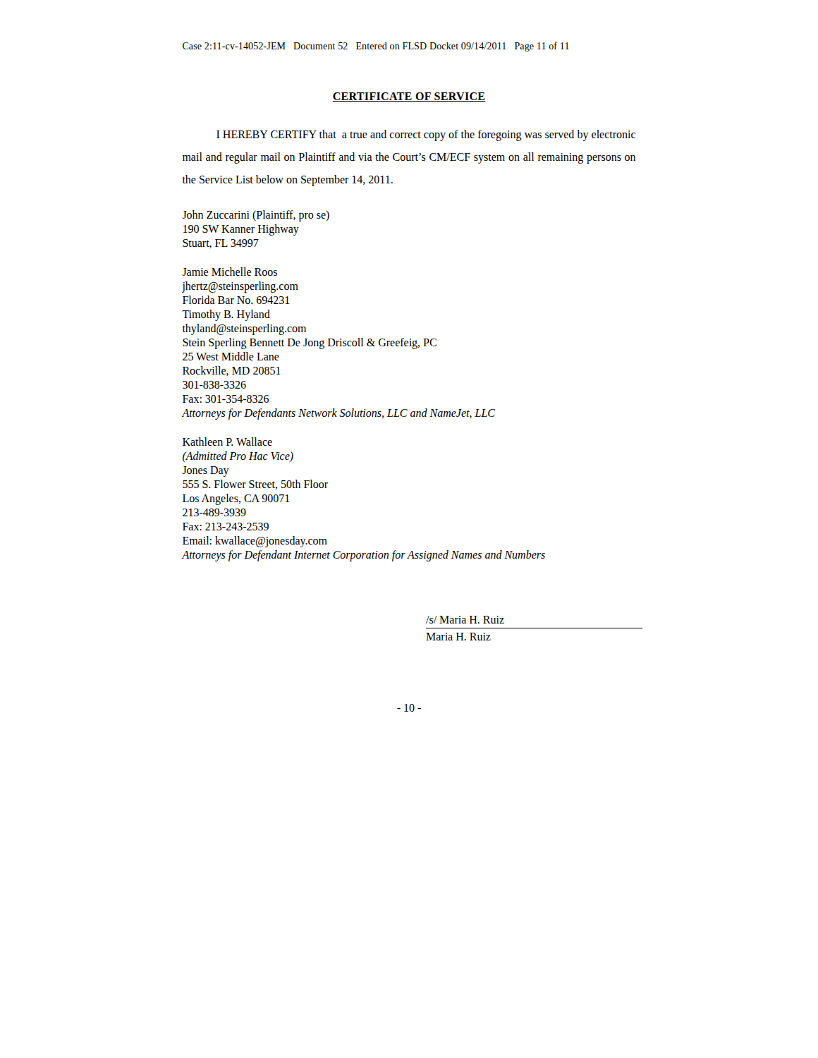Case 2:11-cv-14052-JEM Document 52 Entered on FLSD Docket 09/14/2011 Page 11 of 11
CERTIFICATE OF SERVICE
I HEREBY CERTIFY that a true and correct copy of the foregoing was served by electronic mail and regular mail on Plaintiff and via the Court’s CM/ECF system on all remaining persons on the Service List below on September 14, 2011.
John Zuccarini (Plaintiff, pro se)
190 SW Kanner Highway
Stuart, FL 34997
Jamie Michelle Roos
jhertz@steinsperling.com
Florida Bar No. 694231
Timothy B. Hyland
thyland@steinsperling.com
Stein Sperling Bennett De Jong Driscoll & Greefeig, PC
25 West Middle Lane
Rockville, MD 20851
301-838-3326
Fax: 301-354-8326
Attorneys for Defendants Network Solutions, LLC and NameJet, LLC
Kathleen P. Wallace
(Admitted Pro Hac Vice)
Jones Day
555 S. Flower Street, 50th Floor
Los Angeles, CA 90071
213-489-3939
Fax: 213-243-2539
Email: kwallace@jonesday.com
Attorneys for Defendant Internet Corporation for Assigned Names and Numbers
/s/ Maria H. Ruiz
Maria H. Ruiz
- 10 -